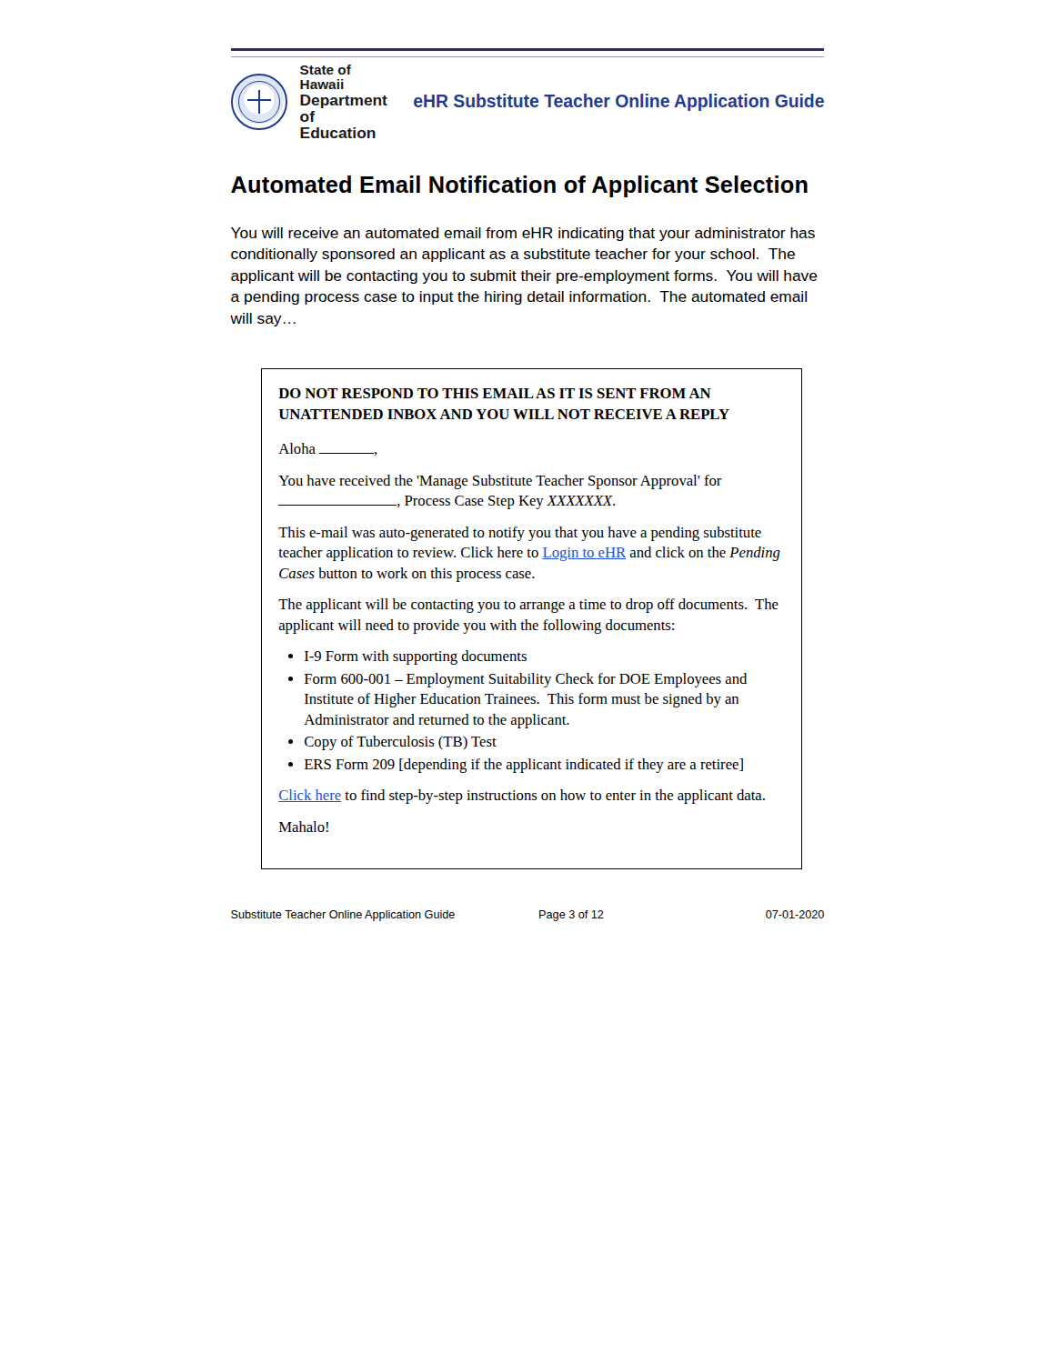State of Hawaii
Department of Education
eHR Substitute Teacher Online Application Guide
Automated Email Notification of Applicant Selection
You will receive an automated email from eHR indicating that your administrator has conditionally sponsored an applicant as a substitute teacher for your school. The applicant will be contacting you to submit their pre-employment forms. You will have a pending process case to input the hiring detail information. The automated email will say…
DO NOT RESPOND TO THIS EMAIL AS IT IS SENT FROM AN UNATTENDED INBOX AND YOU WILL NOT RECEIVE A REPLY
Aloha ,
You have received the 'Manage Substitute Teacher Sponsor Approval' for , Process Case Step Key XXXXXXX.
This e-mail was auto-generated to notify you that you have a pending substitute teacher application to review. Click here to Login to eHR and click on the Pending Cases button to work on this process case.
The applicant will be contacting you to arrange a time to drop off documents. The applicant will need to provide you with the following documents:
I-9 Form with supporting documents
Form 600-001 – Employment Suitability Check for DOE Employees and Institute of Higher Education Trainees. This form must be signed by an Administrator and returned to the applicant.
Copy of Tuberculosis (TB) Test
ERS Form 209 [depending if the applicant indicated if they are a retiree]
Click here to find step-by-step instructions on how to enter in the applicant data.
Mahalo!
Substitute Teacher Online Application Guide
Page 3 of 12
07-01-2020